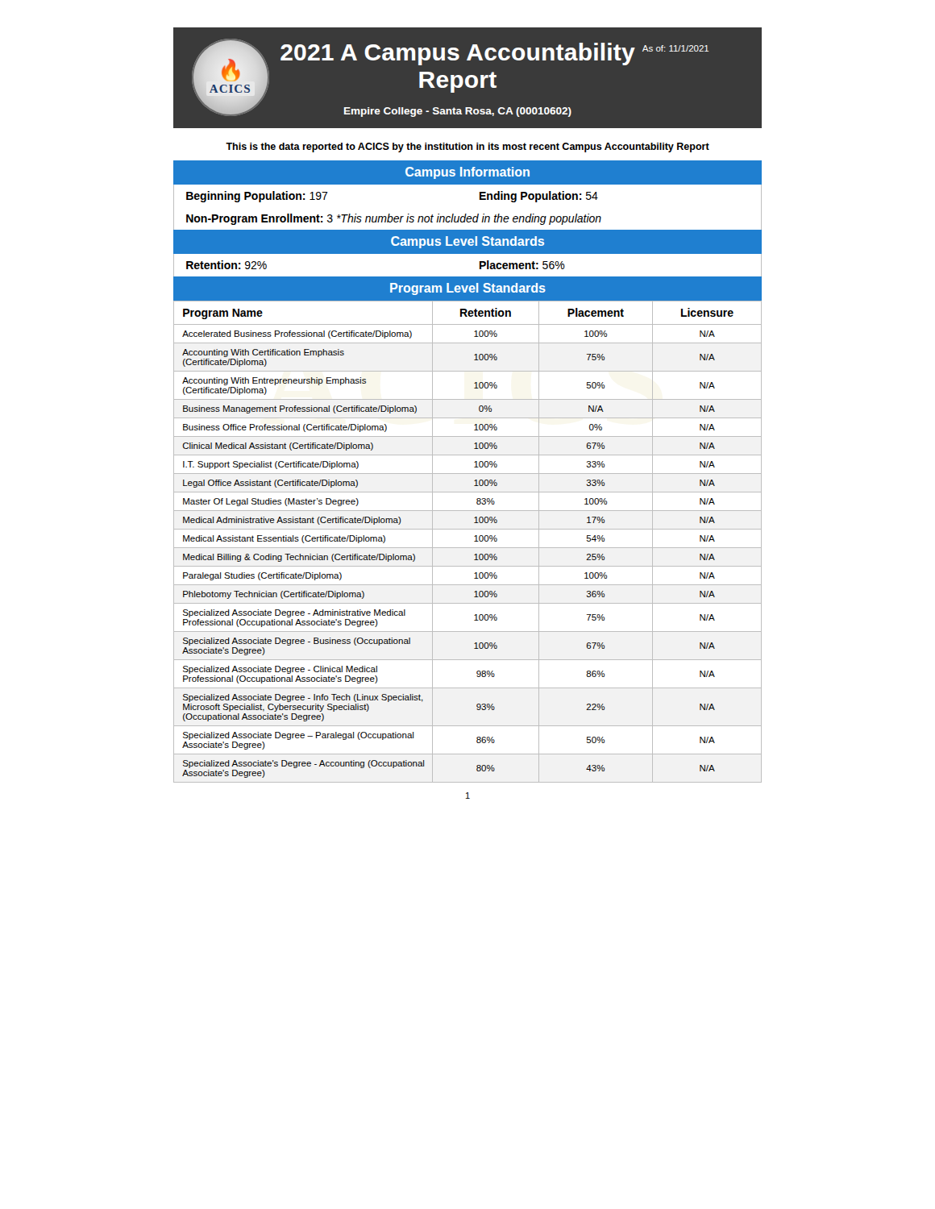ACICS
🔥 ACICS
2021 A Campus Accountability Report
Empire College - Santa Rosa, CA (00010602)
As of: 11/1/2021
This is the data reported to ACICS by the institution in its most recent Campus Accountability Report
Campus Information
Beginning Population: 197
Ending Population: 54
Non-Program Enrollment: 3 *This number is not included in the ending population
Campus Level Standards
Retention: 92%
Placement: 56%
Program Level Standards
| Program Name | Retention | Placement | Licensure |
| --- | --- | --- | --- |
| Accelerated Business Professional (Certificate/Diploma) | 100% | 100% | N/A |
| Accounting With Certification Emphasis (Certificate/Diploma) | 100% | 75% | N/A |
| Accounting With Entrepreneurship Emphasis (Certificate/Diploma) | 100% | 50% | N/A |
| Business Management Professional (Certificate/Diploma) | 0% | N/A | N/A |
| Business Office Professional (Certificate/Diploma) | 100% | 0% | N/A |
| Clinical Medical Assistant (Certificate/Diploma) | 100% | 67% | N/A |
| I.T. Support Specialist (Certificate/Diploma) | 100% | 33% | N/A |
| Legal Office Assistant (Certificate/Diploma) | 100% | 33% | N/A |
| Master Of Legal Studies (Master’s Degree) | 83% | 100% | N/A |
| Medical Administrative Assistant (Certificate/Diploma) | 100% | 17% | N/A |
| Medical Assistant Essentials (Certificate/Diploma) | 100% | 54% | N/A |
| Medical Billing & Coding Technician (Certificate/Diploma) | 100% | 25% | N/A |
| Paralegal Studies (Certificate/Diploma) | 100% | 100% | N/A |
| Phlebotomy Technician (Certificate/Diploma) | 100% | 36% | N/A |
| Specialized Associate Degree - Administrative Medical Professional (Occupational Associate's Degree) | 100% | 75% | N/A |
| Specialized Associate Degree - Business (Occupational Associate's Degree) | 100% | 67% | N/A |
| Specialized Associate Degree - Clinical Medical Professional (Occupational Associate's Degree) | 98% | 86% | N/A |
| Specialized Associate Degree - Info Tech (Linux Specialist, Microsoft Specialist, Cybersecurity Specialist) (Occupational Associate's Degree) | 93% | 22% | N/A |
| Specialized Associate Degree – Paralegal (Occupational Associate's Degree) | 86% | 50% | N/A |
| Specialized Associate's Degree - Accounting (Occupational Associate's Degree) | 80% | 43% | N/A |
1